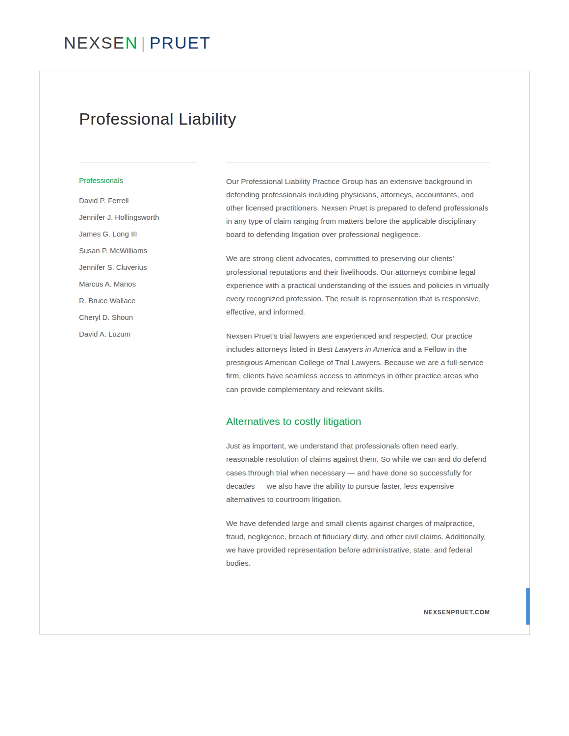NEXSE N|PRUET
Professional Liability
Professionals
David P. Ferrell
Jennifer J. Hollingsworth
James G. Long III
Susan P. McWilliams
Jennifer S. Cluverius
Marcus A. Manos
R. Bruce Wallace
Cheryl D. Shoun
David A. Luzum
Our Professional Liability Practice Group has an extensive background in defending professionals including physicians, attorneys, accountants, and other licensed practitioners. Nexsen Pruet is prepared to defend professionals in any type of claim ranging from matters before the applicable disciplinary board to defending litigation over professional negligence.
We are strong client advocates, committed to preserving our clients' professional reputations and their livelihoods. Our attorneys combine legal experience with a practical understanding of the issues and policies in virtually every recognized profession. The result is representation that is responsive, effective, and informed.
Nexsen Pruet's trial lawyers are experienced and respected. Our practice includes attorneys listed in Best Lawyers in America and a Fellow in the prestigious American College of Trial Lawyers. Because we are a full-service firm, clients have seamless access to attorneys in other practice areas who can provide complementary and relevant skills.
Alternatives to costly litigation
Just as important, we understand that professionals often need early, reasonable resolution of claims against them. So while we can and do defend cases through trial when necessary — and have done so successfully for decades — we also have the ability to pursue faster, less expensive alternatives to courtroom litigation.
We have defended large and small clients against charges of malpractice, fraud, negligence, breach of fiduciary duty, and other civil claims. Additionally, we have provided representation before administrative, state, and federal bodies.
NEXSENPRUET.COM